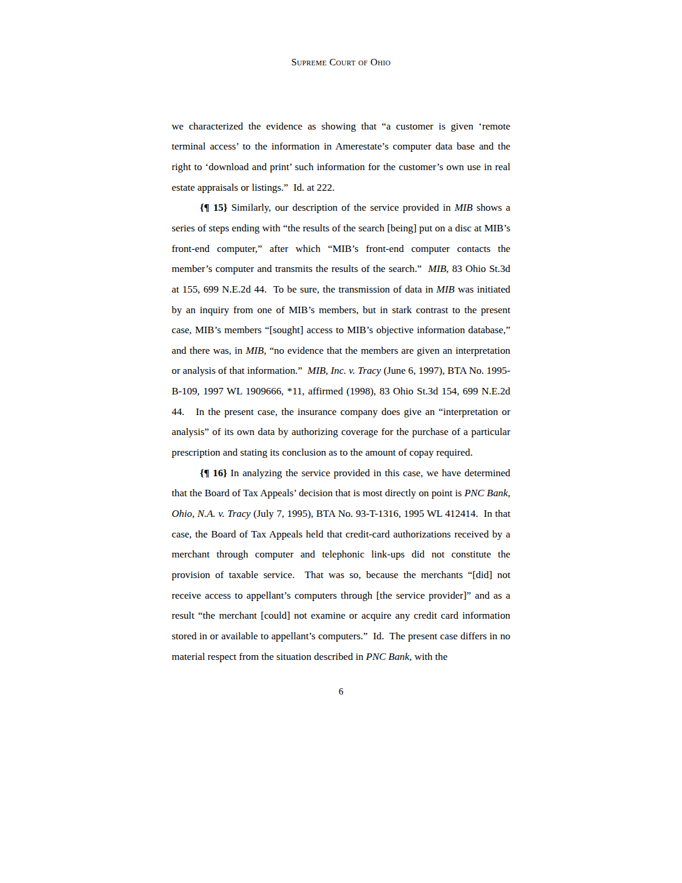Supreme Court of Ohio
we characterized the evidence as showing that “a customer is given ‘remote terminal access’ to the information in Amerestate’s computer data base and the right to ‘download and print’ such information for the customer’s own use in real estate appraisals or listings.” Id. at 222.
{¶ 15} Similarly, our description of the service provided in MIB shows a series of steps ending with “the results of the search [being] put on a disc at MIB’s front-end computer,” after which “MIB’s front-end computer contacts the member’s computer and transmits the results of the search.” MIB, 83 Ohio St.3d at 155, 699 N.E.2d 44. To be sure, the transmission of data in MIB was initiated by an inquiry from one of MIB’s members, but in stark contrast to the present case, MIB’s members “[sought] access to MIB’s objective information database,” and there was, in MIB, “no evidence that the members are given an interpretation or analysis of that information.” MIB, Inc. v. Tracy (June 6, 1997), BTA No. 1995-B-109, 1997 WL 1909666, *11, affirmed (1998), 83 Ohio St.3d 154, 699 N.E.2d 44. In the present case, the insurance company does give an “interpretation or analysis” of its own data by authorizing coverage for the purchase of a particular prescription and stating its conclusion as to the amount of copay required.
{¶ 16} In analyzing the service provided in this case, we have determined that the Board of Tax Appeals’ decision that is most directly on point is PNC Bank, Ohio, N.A. v. Tracy (July 7, 1995), BTA No. 93-T-1316, 1995 WL 412414. In that case, the Board of Tax Appeals held that credit-card authorizations received by a merchant through computer and telephonic link-ups did not constitute the provision of taxable service. That was so, because the merchants “[did] not receive access to appellant’s computers through [the service provider]” and as a result “the merchant [could] not examine or acquire any credit card information stored in or available to appellant’s computers.” Id. The present case differs in no material respect from the situation described in PNC Bank, with the
6